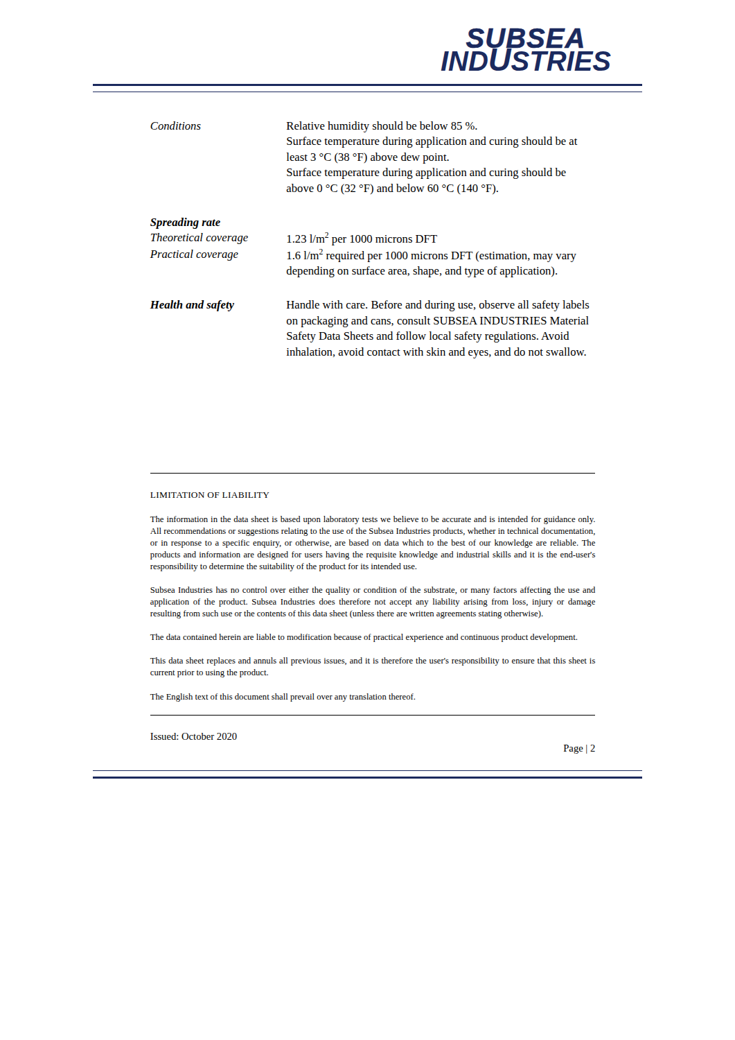SUBSEA INDUSTRIES
| Conditions | Relative humidity should be below 85 %. Surface temperature during application and curing should be at least 3 °C (38 °F) above dew point. Surface temperature during application and curing should be above 0 °C (32 °F) and below 60 °C (140 °F). |
| Spreading rate | |
| Theoretical coverage | 1.23 l/m 2 per 1000 microns DFT |
| Practical coverage | 1.6 l/m 2 required per 1000 microns DFT (estimation, may vary depending on surface area, shape, and type of application). |
| Health and safety | Handle with care. Before and during use, observe all safety labels on packaging and cans, consult SUBSEA INDUSTRIES Material Safety Data Sheets and follow local safety regulations. Avoid inhalation, avoid contact with skin and eyes, and do not swallow. |
LIMITATION OF LIABILITY
The information in the data sheet is based upon laboratory tests we believe to be accurate and is intended for guidance only. All recommendations or suggestions relating to the use of the Subsea Industries products, whether in technical documentation, or in response to a specific enquiry, or otherwise, are based on data which to the best of our knowledge are reliable. The products and information are designed for users having the requisite knowledge and industrial skills and it is the end-user's responsibility to determine the suitability of the product for its intended use.
Subsea Industries has no control over either the quality or condition of the substrate, or many factors affecting the use and application of the product. Subsea Industries does therefore not accept any liability arising from loss, injury or damage resulting from such use or the contents of this data sheet (unless there are written agreements stating otherwise).
The data contained herein are liable to modification because of practical experience and continuous product development.
This data sheet replaces and annuls all previous issues, and it is therefore the user's responsibility to ensure that this sheet is current prior to using the product.
The English text of this document shall prevail over any translation thereof.
Issued: October 2020
Page | 2